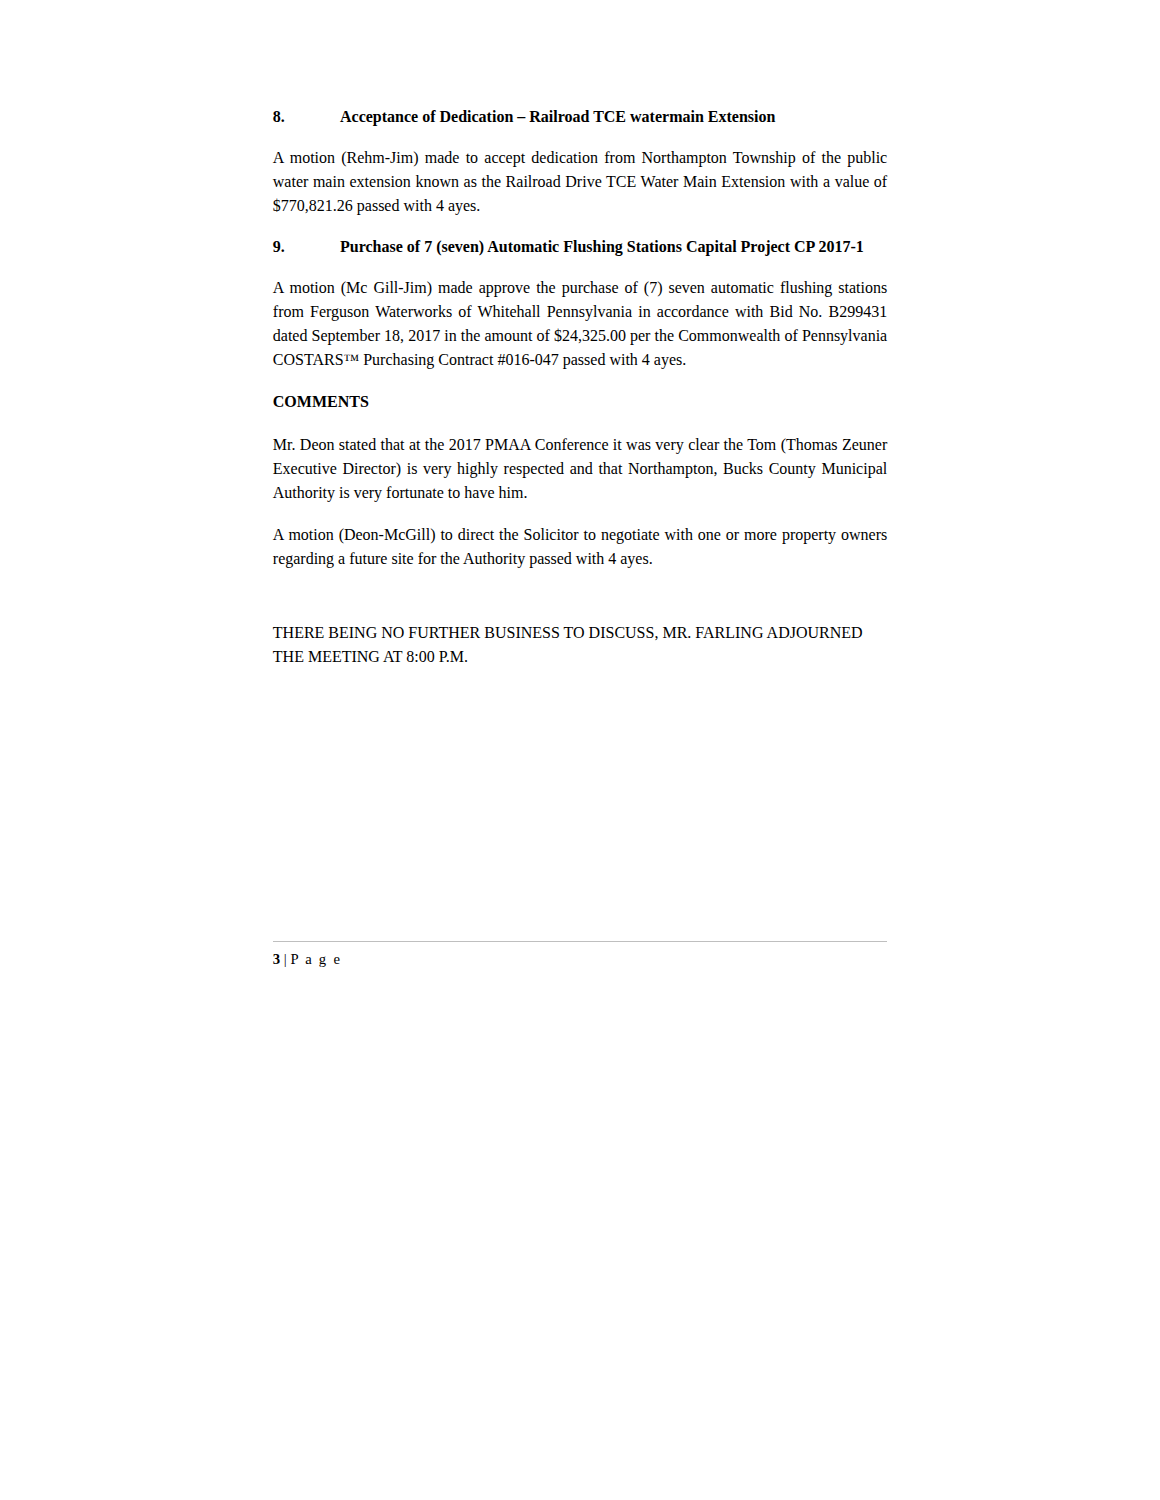8. Acceptance of Dedication – Railroad TCE watermain Extension
A motion (Rehm-Jim) made to accept dedication from Northampton Township of the public water main extension known as the Railroad Drive TCE Water Main Extension with a value of $770,821.26 passed with 4 ayes.
9. Purchase of 7 (seven) Automatic Flushing Stations Capital Project CP 2017-1
A motion (Mc Gill-Jim) made approve the purchase of (7) seven automatic flushing stations from Ferguson Waterworks of Whitehall Pennsylvania in accordance with Bid No. B299431 dated September 18, 2017 in the amount of $24,325.00 per the Commonwealth of Pennsylvania COSTARS™ Purchasing Contract #016-047 passed with 4 ayes.
COMMENTS
Mr. Deon stated that at the 2017 PMAA Conference it was very clear the Tom (Thomas Zeuner Executive Director) is very highly respected and that Northampton, Bucks County Municipal Authority is very fortunate to have him.
A motion (Deon-McGill) to direct the Solicitor to negotiate with one or more property owners regarding a future site for the Authority passed with 4 ayes.
THERE BEING NO FURTHER BUSINESS TO DISCUSS, MR. FARLING ADJOURNED THE MEETING AT 8:00 P.M.
3 | P a g e